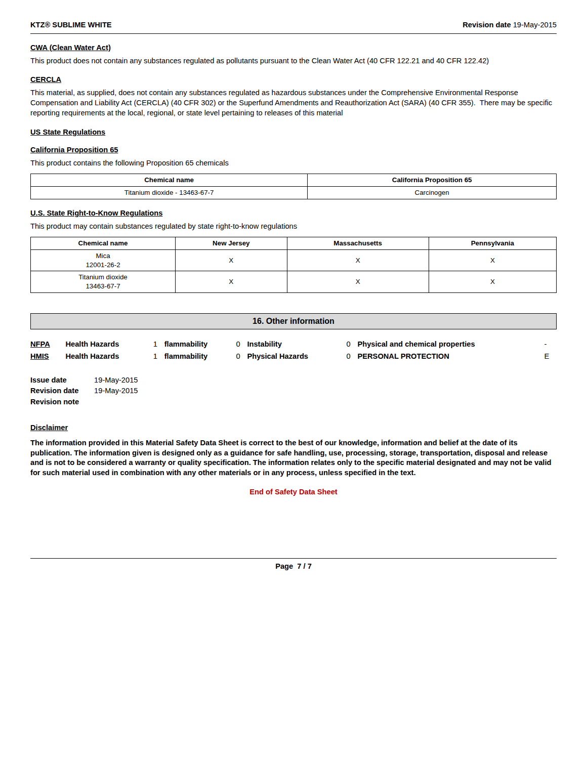KTZ® SUBLIME WHITE
Revision date 19-May-2015
CWA (Clean Water Act)
This product does not contain any substances regulated as pollutants pursuant to the Clean Water Act (40 CFR 122.21 and 40 CFR 122.42)
CERCLA
This material, as supplied, does not contain any substances regulated as hazardous substances under the Comprehensive Environmental Response Compensation and Liability Act (CERCLA) (40 CFR 302) or the Superfund Amendments and Reauthorization Act (SARA) (40 CFR 355). There may be specific reporting requirements at the local, regional, or state level pertaining to releases of this material
US State Regulations
California Proposition 65
This product contains the following Proposition 65 chemicals
| Chemical name | California Proposition 65 |
| --- | --- |
| Titanium dioxide - 13463-67-7 | Carcinogen |
U.S. State Right-to-Know Regulations
This product may contain substances regulated by state right-to-know regulations
| Chemical name | New Jersey | Massachusetts | Pennsylvania |
| --- | --- | --- | --- |
| Mica 12001-26-2 | X | X | X |
| Titanium dioxide 13463-67-7 | X | X | X |
16. Other information
| NFPA | Health Hazards | 1 | flammability | 0 | Instability | 0 | Physical and chemical properties | - |
| HMIS | Health Hazards | 1 | flammability | 0 | Physical Hazards | 0 | PERSONAL PROTECTION | E |
| Issue date | 19-May-2015 |
| Revision date | 19-May-2015 |
| Revision note | |
Disclaimer
The information provided in this Material Safety Data Sheet is correct to the best of our knowledge, information and belief at the date of its publication. The information given is designed only as a guidance for safe handling, use, processing, storage, transportation, disposal and release and is not to be considered a warranty or quality specification. The information relates only to the specific material designated and may not be valid for such material used in combination with any other materials or in any process, unless specified in the text.
End of Safety Data Sheet
Page 7 / 7